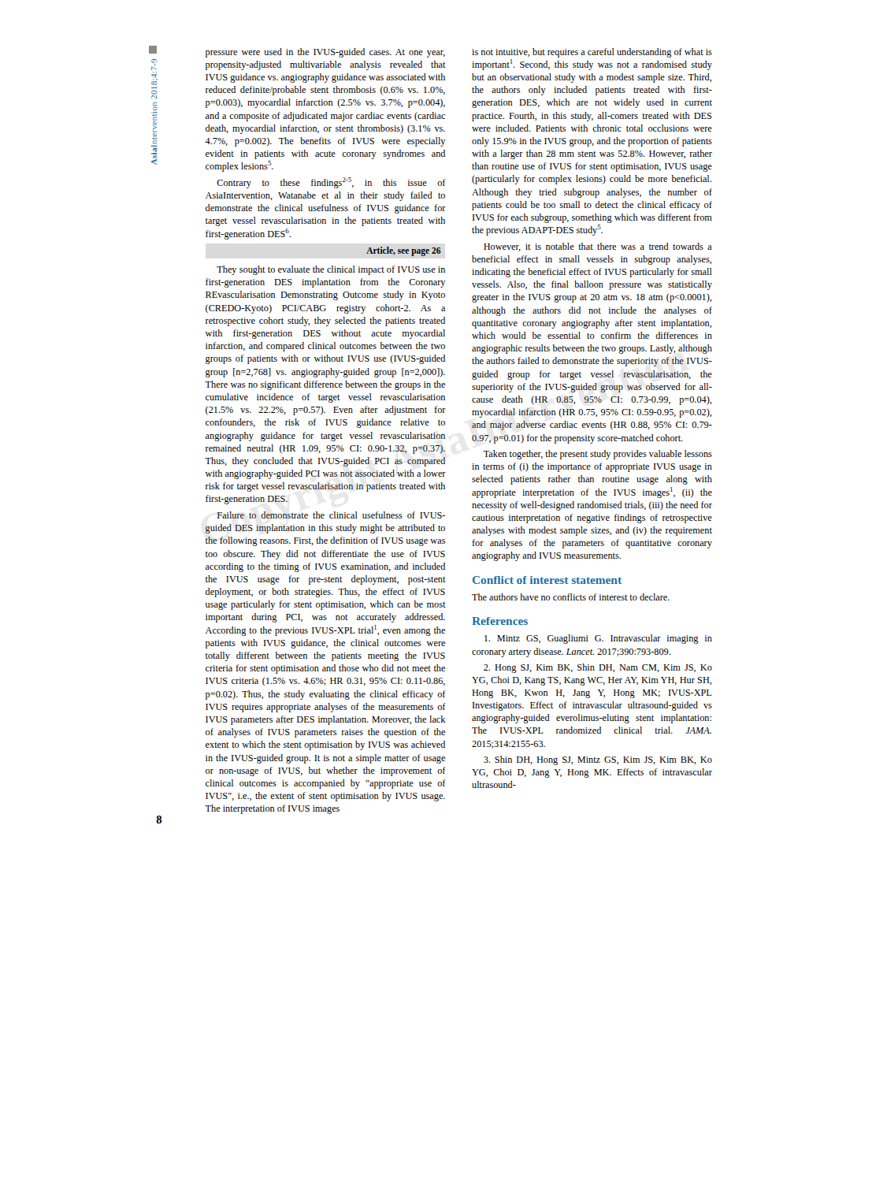Asia Intervention 2018;4:7-9
Copyright AsiaIntervention
pressure were used in the IVUS-guided cases. At one year, propensity-adjusted multivariable analysis revealed that IVUS guidance vs. angiography guidance was associated with reduced definite/probable stent thrombosis (0.6% vs. 1.0%, p=0.003), myocardial infarction (2.5% vs. 3.7%, p=0.004), and a composite of adjudicated major cardiac events (cardiac death, myocardial infarction, or stent thrombosis) (3.1% vs. 4.7%, p=0.002). The benefits of IVUS were especially evident in patients with acute coronary syndromes and complex lesions5.
Contrary to these findings2-5, in this issue of AsiaIntervention, Watanabe et al in their study failed to demonstrate the clinical usefulness of IVUS guidance for target vessel revascularisation in the patients treated with first-generation DES6.
Article, see page 26
They sought to evaluate the clinical impact of IVUS use in first-generation DES implantation from the Coronary REvascularisation Demonstrating Outcome study in Kyoto (CREDO-Kyoto) PCI/CABG registry cohort-2. As a retrospective cohort study, they selected the patients treated with first-generation DES without acute myocardial infarction, and compared clinical outcomes between the two groups of patients with or without IVUS use (IVUS-guided group [n=2,768] vs. angiography-guided group [n=2,000]). There was no significant difference between the groups in the cumulative incidence of target vessel revascularisation (21.5% vs. 22.2%, p=0.57). Even after adjustment for confounders, the risk of IVUS guidance relative to angiography guidance for target vessel revascularisation remained neutral (HR 1.09, 95% CI: 0.90-1.32, p=0.37). Thus, they concluded that IVUS-guided PCI as compared with angiography-guided PCI was not associated with a lower risk for target vessel revascularisation in patients treated with first-generation DES.
Failure to demonstrate the clinical usefulness of IVUS-guided DES implantation in this study might be attributed to the following reasons. First, the definition of IVUS usage was too obscure. They did not differentiate the use of IVUS according to the timing of IVUS examination, and included the IVUS usage for pre-stent deployment, post-stent deployment, or both strategies. Thus, the effect of IVUS usage particularly for stent optimisation, which can be most important during PCI, was not accurately addressed. According to the previous IVUS-XPL trial1, even among the patients with IVUS guidance, the clinical outcomes were totally different between the patients meeting the IVUS criteria for stent optimisation and those who did not meet the IVUS criteria (1.5% vs. 4.6%; HR 0.31, 95% CI: 0.11-0.86, p=0.02). Thus, the study evaluating the clinical efficacy of IVUS requires appropriate analyses of the measurements of IVUS parameters after DES implantation. Moreover, the lack of analyses of IVUS parameters raises the question of the extent to which the stent optimisation by IVUS was achieved in the IVUS-guided group. It is not a simple matter of usage or non-usage of IVUS, but whether the improvement of clinical outcomes is accompanied by "appropriate use of IVUS", i.e., the extent of stent optimisation by IVUS usage. The interpretation of IVUS images
is not intuitive, but requires a careful understanding of what is important1. Second, this study was not a randomised study but an observational study with a modest sample size. Third, the authors only included patients treated with first-generation DES, which are not widely used in current practice. Fourth, in this study, all-comers treated with DES were included. Patients with chronic total occlusions were only 15.9% in the IVUS group, and the proportion of patients with a larger than 28 mm stent was 52.8%. However, rather than routine use of IVUS for stent optimisation, IVUS usage (particularly for complex lesions) could be more beneficial. Although they tried subgroup analyses, the number of patients could be too small to detect the clinical efficacy of IVUS for each subgroup, something which was different from the previous ADAPT-DES study5.
However, it is notable that there was a trend towards a beneficial effect in small vessels in subgroup analyses, indicating the beneficial effect of IVUS particularly for small vessels. Also, the final balloon pressure was statistically greater in the IVUS group at 20 atm vs. 18 atm (p<0.0001), although the authors did not include the analyses of quantitative coronary angiography after stent implantation, which would be essential to confirm the differences in angiographic results between the two groups. Lastly, although the authors failed to demonstrate the superiority of the IVUS-guided group for target vessel revascularisation, the superiority of the IVUS-guided group was observed for all-cause death (HR 0.85, 95% CI: 0.73-0.99, p=0.04), myocardial infarction (HR 0.75, 95% CI: 0.59-0.95, p=0.02), and major adverse cardiac events (HR 0.88, 95% CI: 0.79-0.97, p=0.01) for the propensity score-matched cohort.
Taken together, the present study provides valuable lessons in terms of (i) the importance of appropriate IVUS usage in selected patients rather than routine usage along with appropriate interpretation of the IVUS images1, (ii) the necessity of well-designed randomised trials, (iii) the need for cautious interpretation of negative findings of retrospective analyses with modest sample sizes, and (iv) the requirement for analyses of the parameters of quantitative coronary angiography and IVUS measurements.
Conflict of interest statement
The authors have no conflicts of interest to declare.
References
1. Mintz GS, Guagliumi G. Intravascular imaging in coronary artery disease. Lancet. 2017;390:793-809.
2. Hong SJ, Kim BK, Shin DH, Nam CM, Kim JS, Ko YG, Choi D, Kang TS, Kang WC, Her AY, Kim YH, Hur SH, Hong BK, Kwon H, Jang Y, Hong MK; IVUS-XPL Investigators. Effect of intravascular ultrasound-guided vs angiography-guided everolimus-eluting stent implantation: The IVUS-XPL randomized clinical trial. JAMA. 2015;314:2155-63.
3. Shin DH, Hong SJ, Mintz GS, Kim JS, Kim BK, Ko YG, Choi D, Jang Y, Hong MK. Effects of intravascular ultrasound-
8